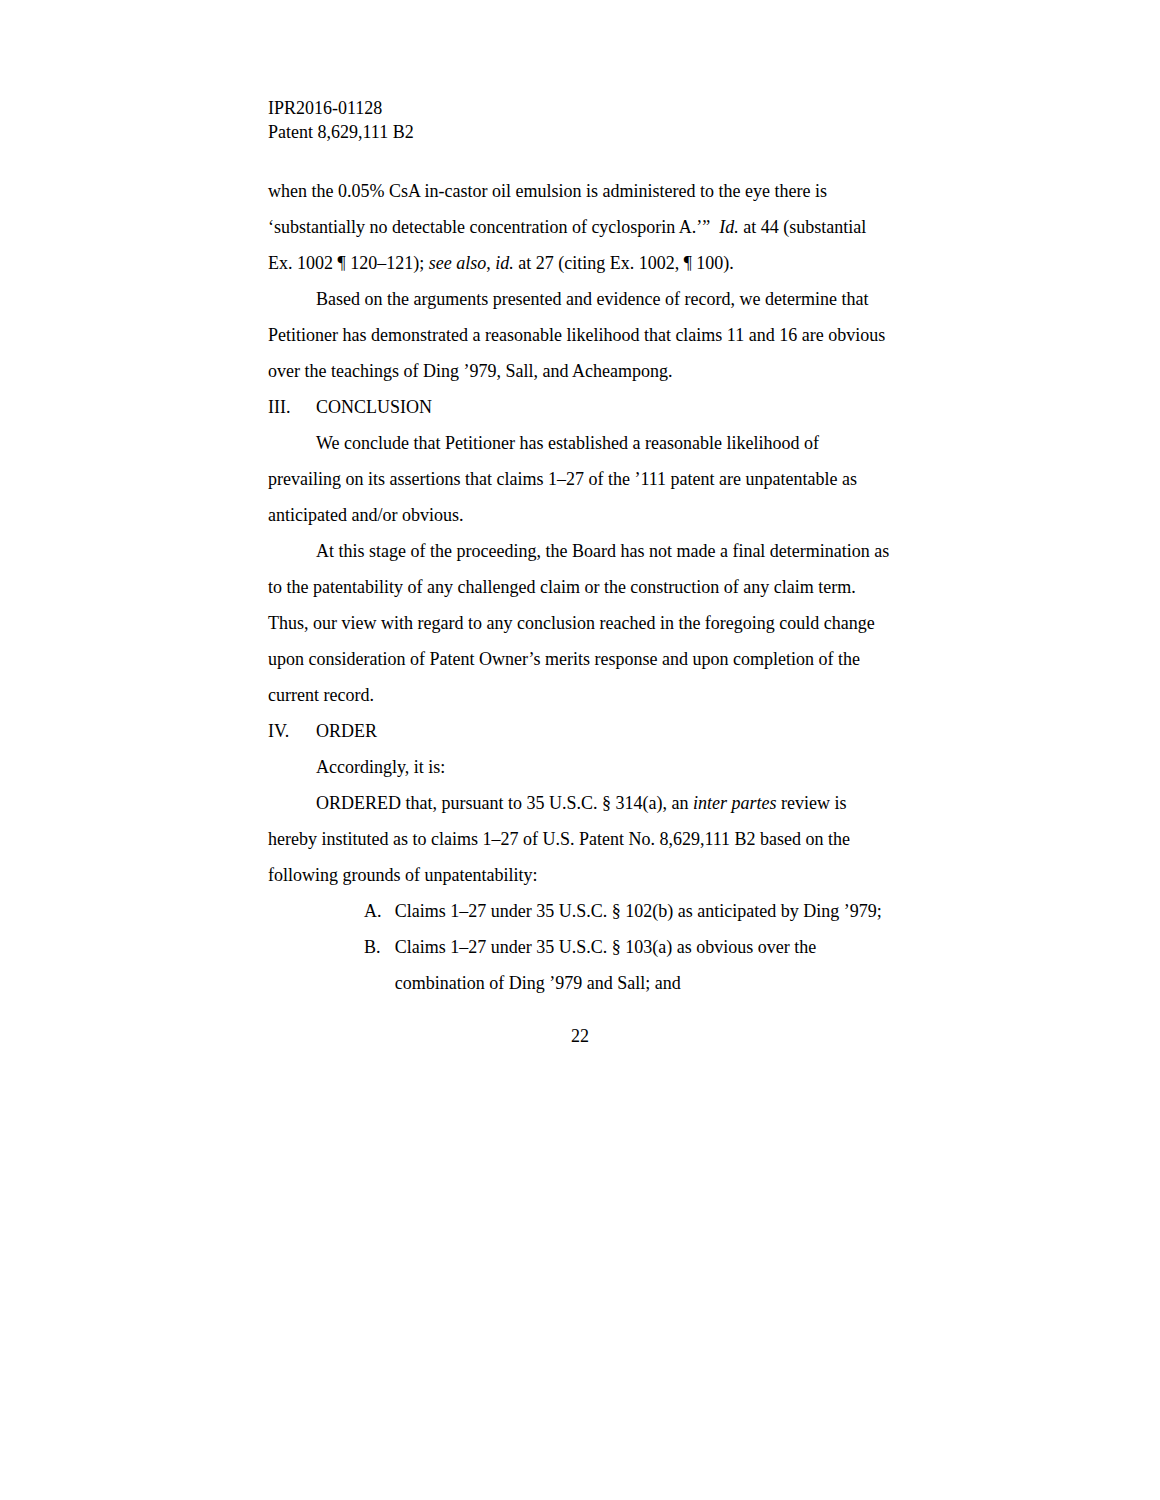IPR2016-01128
Patent 8,629,111 B2
when the 0.05% CsA in-castor oil emulsion is administered to the eye there is ‘substantially no detectable concentration of cyclosporin A.’” Id. at 44 (substantial Ex. 1002 ¶ 120–121); see also, id. at 27 (citing Ex. 1002, ¶ 100).
Based on the arguments presented and evidence of record, we determine that Petitioner has demonstrated a reasonable likelihood that claims 11 and 16 are obvious over the teachings of Ding ’979, Sall, and Acheampong.
III. CONCLUSION
We conclude that Petitioner has established a reasonable likelihood of prevailing on its assertions that claims 1–27 of the ’111 patent are unpatentable as anticipated and/or obvious.
At this stage of the proceeding, the Board has not made a final determination as to the patentability of any challenged claim or the construction of any claim term. Thus, our view with regard to any conclusion reached in the foregoing could change upon consideration of Patent Owner’s merits response and upon completion of the current record.
IV. ORDER
Accordingly, it is:
ORDERED that, pursuant to 35 U.S.C. § 314(a), an inter partes review is hereby instituted as to claims 1–27 of U.S. Patent No. 8,629,111 B2 based on the following grounds of unpatentability:
A. Claims 1–27 under 35 U.S.C. § 102(b) as anticipated by Ding ’979;
B. Claims 1–27 under 35 U.S.C. § 103(a) as obvious over the combination of Ding ’979 and Sall; and
22